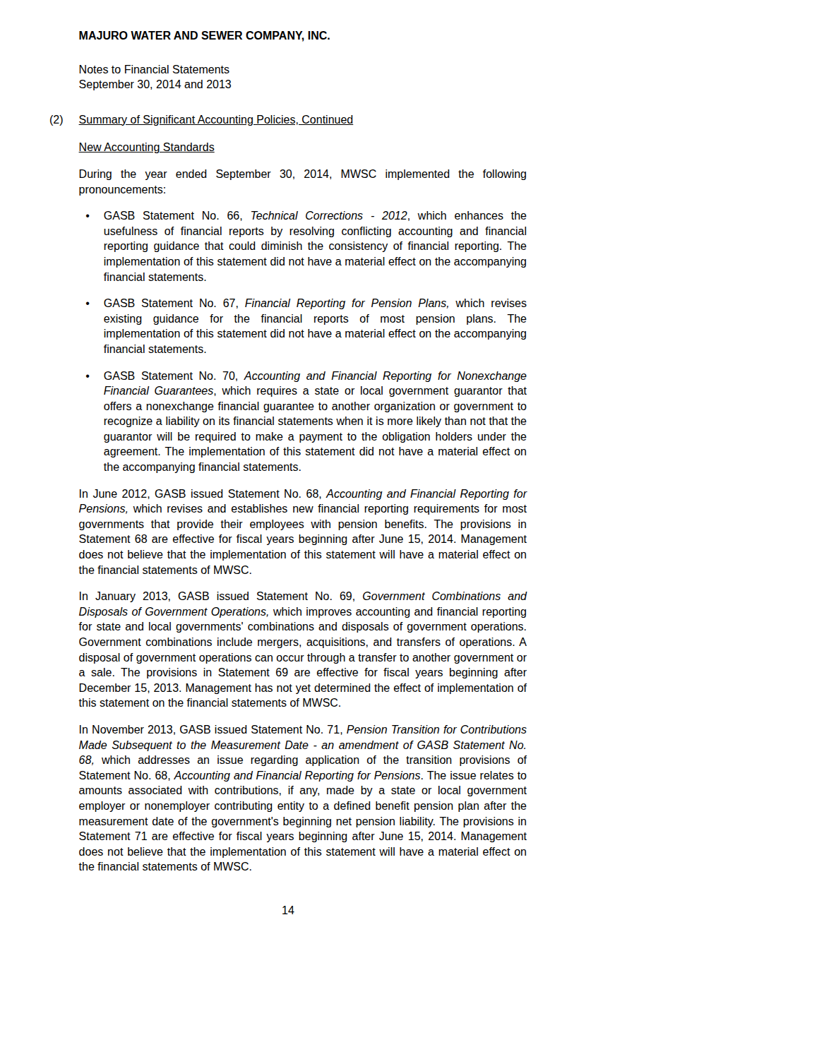Majuro Water and Sewer Company, Inc.
Notes to Financial Statements September 30, 2014 and 2013
(2) Summary of Significant Accounting Policies, Continued
New Accounting Standards
During the year ended September 30, 2014, MWSC implemented the following pronouncements:
GASB Statement No. 66, Technical Corrections - 2012, which enhances the usefulness of financial reports by resolving conflicting accounting and financial reporting guidance that could diminish the consistency of financial reporting. The implementation of this statement did not have a material effect on the accompanying financial statements.
GASB Statement No. 67, Financial Reporting for Pension Plans, which revises existing guidance for the financial reports of most pension plans. The implementation of this statement did not have a material effect on the accompanying financial statements.
GASB Statement No. 70, Accounting and Financial Reporting for Nonexchange Financial Guarantees, which requires a state or local government guarantor that offers a nonexchange financial guarantee to another organization or government to recognize a liability on its financial statements when it is more likely than not that the guarantor will be required to make a payment to the obligation holders under the agreement. The implementation of this statement did not have a material effect on the accompanying financial statements.
In June 2012, GASB issued Statement No. 68, Accounting and Financial Reporting for Pensions, which revises and establishes new financial reporting requirements for most governments that provide their employees with pension benefits. The provisions in Statement 68 are effective for fiscal years beginning after June 15, 2014. Management does not believe that the implementation of this statement will have a material effect on the financial statements of MWSC.
In January 2013, GASB issued Statement No. 69, Government Combinations and Disposals of Government Operations, which improves accounting and financial reporting for state and local governments' combinations and disposals of government operations. Government combinations include mergers, acquisitions, and transfers of operations. A disposal of government operations can occur through a transfer to another government or a sale. The provisions in Statement 69 are effective for fiscal years beginning after December 15, 2013. Management has not yet determined the effect of implementation of this statement on the financial statements of MWSC.
In November 2013, GASB issued Statement No. 71, Pension Transition for Contributions Made Subsequent to the Measurement Date - an amendment of GASB Statement No. 68, which addresses an issue regarding application of the transition provisions of Statement No. 68, Accounting and Financial Reporting for Pensions. The issue relates to amounts associated with contributions, if any, made by a state or local government employer or nonemployer contributing entity to a defined benefit pension plan after the measurement date of the government's beginning net pension liability. The provisions in Statement 71 are effective for fiscal years beginning after June 15, 2014. Management does not believe that the implementation of this statement will have a material effect on the financial statements of MWSC.
14